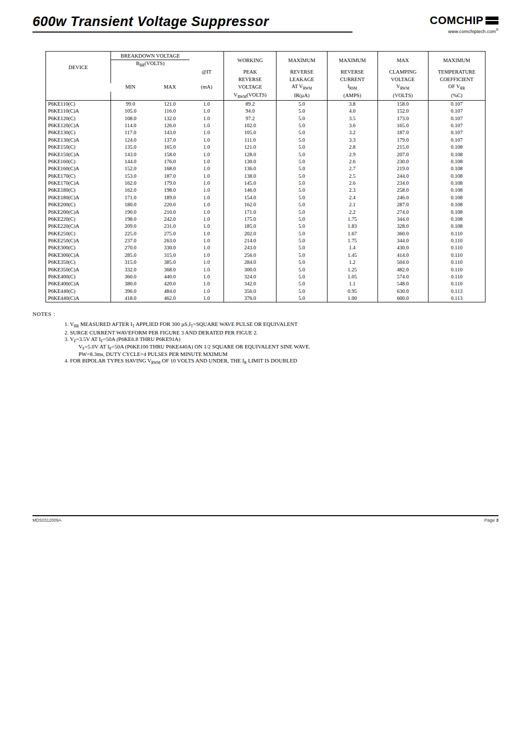600w Transient Voltage Suppressor
COMCHIP
www.comchiptech.com®
| DEVICE | BREAKDOWN VOLTAGE | | WORKING | MAXIMUM | MAXIMUM | MAX | MAXIMUM |
| --- | --- | --- | --- | --- | --- | --- | --- |
| B BR (VOLTS) |
| | | @IT | PEAK | REVERSE | REVERSE | CLAMPING | TEMPERATURE |
| | REVERSE | LEAKAGE | CURRENT | VOLTAGE | COEFFICIENT |
| | MIN | MAX | (mA) | VOLTAGE | AT V RWM | I RSM | V RWM | OF V RR |
| | | | | V RWM (VOLTS) | IR(µA) | (AMPS) | (VOLTS) | (%C) |
| P6KE110(C) | 99.0 | 121.0 | 1.0 | 89.2 | 5.0 | 3.8 | 158.0 | 0.107 |
| P6KE110(C)A | 105.0 | 116.0 | 1.0 | 94.0 | 5.0 | 4.0 | 152.0 | 0.107 |
| P6KE120(C) | 108.0 | 132.0 | 1.0 | 97.2 | 5.0 | 3.5 | 173.0 | 0.107 |
| P6KE120(C)A | 114.0 | 126.0 | 1.0 | 102.0 | 5.0 | 3.6 | 165.0 | 0.107 |
| P6KE130(C) | 117.0 | 143.0 | 1.0 | 105.0 | 5.0 | 3.2 | 187.0 | 0.107 |
| P6KE130(C)A | 124.0 | 137.0 | 1.0 | 111.0 | 5.0 | 3.3 | 179.0 | 0.107 |
| P6KE150(C) | 135.0 | 165.0 | 1.0 | 121.0 | 5.0 | 2.8 | 215.0 | 0.108 |
| P6KE150(C)A | 143.0 | 158.0 | 1.0 | 128.0 | 5.0 | 2.9 | 207.0 | 0.108 |
| P6KE160(C) | 144.0 | 176.0 | 1.0 | 130.0 | 5.0 | 2.6 | 230.0 | 0.108 |
| P6KE160(C)A | 152.0 | 168.0 | 1.0 | 136.0 | 5.0 | 2.7 | 219.0 | 0.108 |
| P6KE170(C) | 153.0 | 187.0 | 1.0 | 138.0 | 5.0 | 2.5 | 244.0 | 0.108 |
| P6KE170(C)A | 162.0 | 179.0 | 1.0 | 145.0 | 5.0 | 2.6 | 234.0 | 0.108 |
| P6KE180(C) | 162.0 | 198.0 | 1.0 | 146.0 | 5.0 | 2.3 | 258.0 | 0.108 |
| P6KE180(C)A | 171.0 | 189.0 | 1.0 | 154.0 | 5.0 | 2.4 | 246.0 | 0.108 |
| P6KE200(C) | 180.0 | 220.0 | 1.0 | 162.0 | 5.0 | 2.1 | 287.0 | 0.108 |
| P6KE200(C)A | 190.0 | 210.0 | 1.0 | 171.0 | 5.0 | 2.2 | 274.0 | 0.108 |
| P6KE220(C) | 198.0 | 242.0 | 1.0 | 175.0 | 5.0 | 1.75 | 344.0 | 0.108 |
| P6KE220(C)A | 209.0 | 231.0 | 1.0 | 185.0 | 5.0 | 1.83 | 328.0 | 0.108 |
| P6KE250(C) | 225.0 | 275.0 | 1.0 | 202.0 | 5.0 | 1.67 | 360.0 | 0.110 |
| P6KE250(C)A | 237.0 | 263.0 | 1.0 | 214.0 | 5.0 | 1.75 | 344.0 | 0.110 |
| P6KE300(C) | 270.0 | 330.0 | 1.0 | 243.0 | 5.0 | 1.4 | 430.0 | 0.110 |
| P6KE300(C)A | 285.0 | 315.0 | 1.0 | 256.0 | 5.0 | 1.45 | 414.0 | 0.110 |
| P6KE350(C) | 315.0 | 385.0 | 1.0 | 284.0 | 5.0 | 1.2 | 504.0 | 0.110 |
| P6KE350(C)A | 332.0 | 368.0 | 1.0 | 300.0 | 5.0 | 1.25 | 482.0 | 0.110 |
| P6KE400(C) | 360.0 | 440.0 | 1.0 | 324.0 | 5.0 | 1.05 | 574.0 | 0.110 |
| P6KE400(C)A | 380.0 | 420.0 | 1.0 | 342.0 | 5.0 | 1.1 | 548.0 | 0.110 |
| P6KE440(C) | 396.0 | 484.0 | 1.0 | 356.0 | 5.0 | 0.95 | 630.0 | 0.113 |
| P6KE440(C)A | 418.0 | 462.0 | 1.0 | 376.0 | 5.0 | 1.00 | 600.0 | 0.113 |
NOTES：
1. VBR MEASURED AFTER IT APPLIED FOR 300 µS,IT=SQUARE WAVE PULSE OR EQUIVALENT
2. SURGE CURRENT WAVEFORM PER FIGURE 3 AND DERATED PER FIGUE 2.
3. VF=3.5V AT IF=50A (P6KE6.8 THRU P6KE91A)
VF=5.0V AT IF=50A (P6KE100 THRU P6KE440A) ON 1/2 SQUARE OR EQUIVALENT SINE WAVE.
PW=8.3ms, DUTY CYCLE=4 PULSES PER MINUTE MXIMUM
4. FOR BIPOLAR TYPES HAVING VRWM OF 10 VOLTS AND UNDER, THE IR LIMIT IS DOUBLED
MDS0312009A Page 3